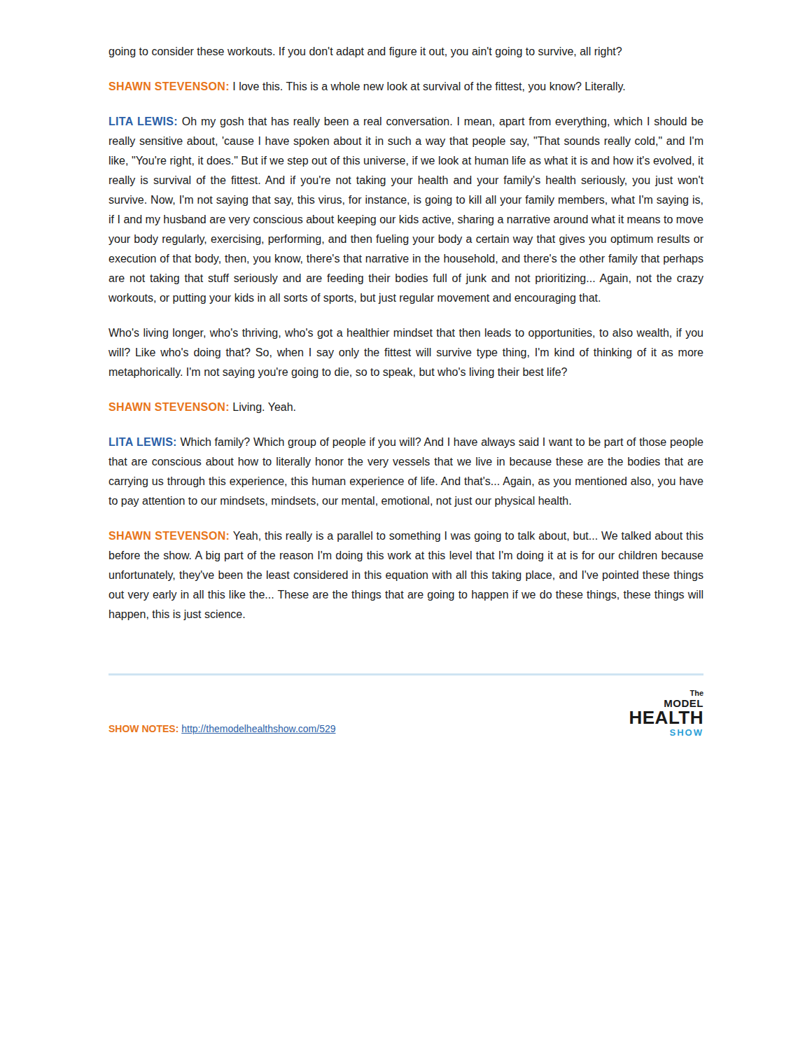going to consider these workouts. If you don't adapt and figure it out, you ain't going to survive, all right?
SHAWN STEVENSON: I love this. This is a whole new look at survival of the fittest, you know? Literally.
LITA LEWIS: Oh my gosh that has really been a real conversation. I mean, apart from everything, which I should be really sensitive about, 'cause I have spoken about it in such a way that people say, "That sounds really cold," and I'm like, "You're right, it does." But if we step out of this universe, if we look at human life as what it is and how it's evolved, it really is survival of the fittest. And if you're not taking your health and your family's health seriously, you just won't survive. Now, I'm not saying that say, this virus, for instance, is going to kill all your family members, what I'm saying is, if I and my husband are very conscious about keeping our kids active, sharing a narrative around what it means to move your body regularly, exercising, performing, and then fueling your body a certain way that gives you optimum results or execution of that body, then, you know, there's that narrative in the household, and there's the other family that perhaps are not taking that stuff seriously and are feeding their bodies full of junk and not prioritizing... Again, not the crazy workouts, or putting your kids in all sorts of sports, but just regular movement and encouraging that.
Who's living longer, who's thriving, who's got a healthier mindset that then leads to opportunities, to also wealth, if you will? Like who's doing that? So, when I say only the fittest will survive type thing, I'm kind of thinking of it as more metaphorically. I'm not saying you're going to die, so to speak, but who's living their best life?
SHAWN STEVENSON: Living. Yeah.
LITA LEWIS: Which family? Which group of people if you will? And I have always said I want to be part of those people that are conscious about how to literally honor the very vessels that we live in because these are the bodies that are carrying us through this experience, this human experience of life. And that's... Again, as you mentioned also, you have to pay attention to our mindsets, mindsets, our mental, emotional, not just our physical health.
SHAWN STEVENSON: Yeah, this really is a parallel to something I was going to talk about, but... We talked about this before the show. A big part of the reason I'm doing this work at this level that I'm doing it at is for our children because unfortunately, they've been the least considered in this equation with all this taking place, and I've pointed these things out very early in all this like the... These are the things that are going to happen if we do these things, these things will happen, this is just science.
SHOW NOTES: http://themodelhealthshow.com/529
The MODEL HEALTH SHOW